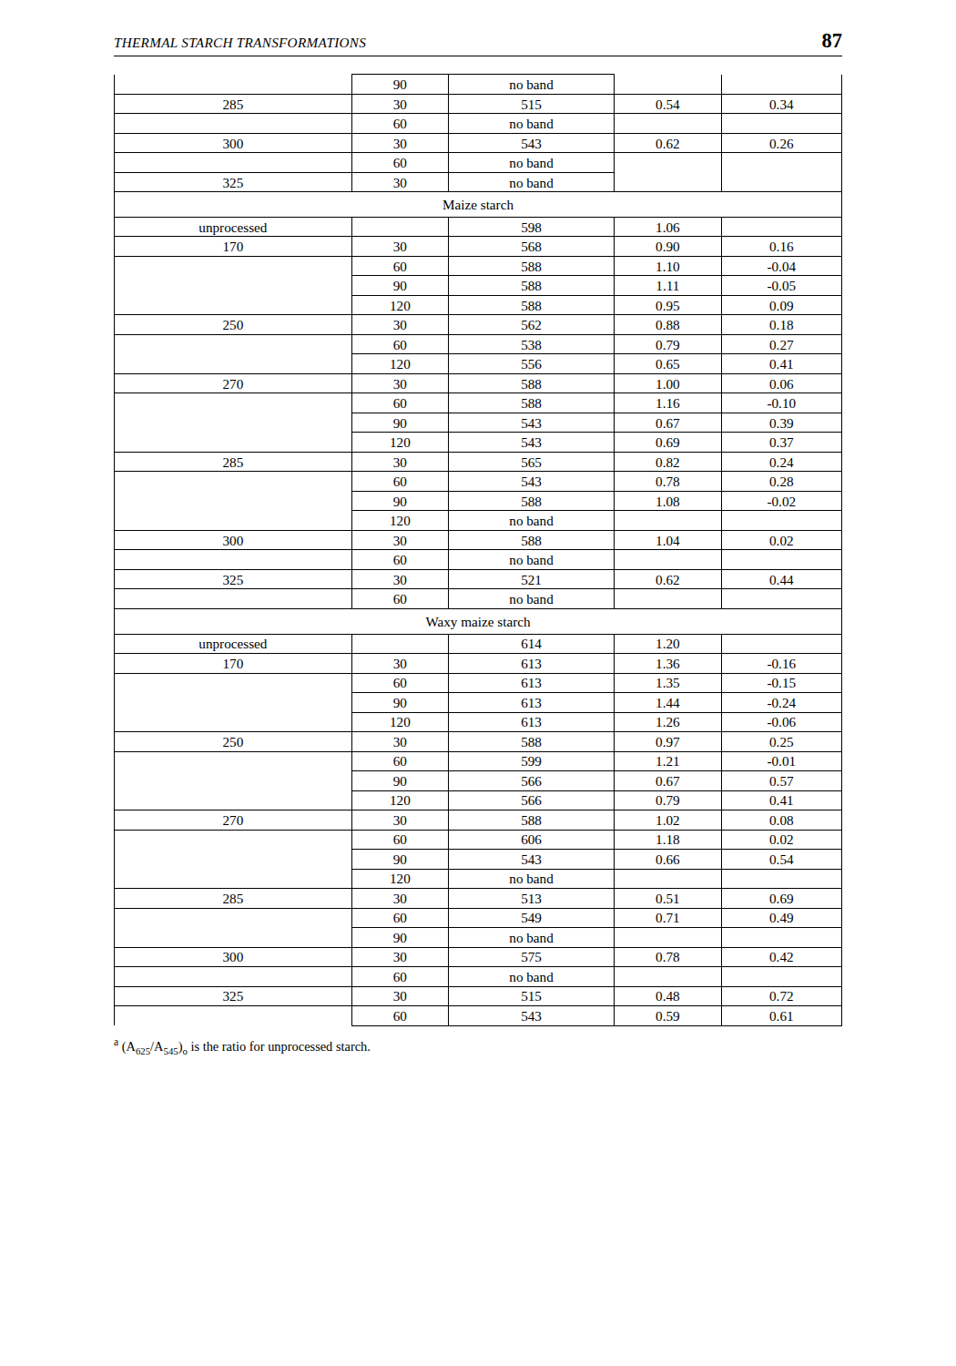THERMAL STARCH TRANSFORMATIONS 87
| | 90 | no band | | |
| 285 | 30 | 515 | 0.54 | 0.34 |
| | 60 | no band | | |
| 300 | 30 | 543 | 0.62 | 0.26 |
| | 60 | no band | | |
| 325 | 30 | no band | | |
| Maize starch |
| unprocessed | | 598 | 1.06 | |
| 170 | 30 | 568 | 0.90 | 0.16 |
| | 60 | 588 | 1.10 | -0.04 |
| | 90 | 588 | 1.11 | -0.05 |
| | 120 | 588 | 0.95 | 0.09 |
| 250 | 30 | 562 | 0.88 | 0.18 |
| | 60 | 538 | 0.79 | 0.27 |
| | 120 | 556 | 0.65 | 0.41 |
| 270 | 30 | 588 | 1.00 | 0.06 |
| | 60 | 588 | 1.16 | -0.10 |
| | 90 | 543 | 0.67 | 0.39 |
| | 120 | 543 | 0.69 | 0.37 |
| 285 | 30 | 565 | 0.82 | 0.24 |
| | 60 | 543 | 0.78 | 0.28 |
| | 90 | 588 | 1.08 | -0.02 |
| | 120 | no band | | |
| 300 | 30 | 588 | 1.04 | 0.02 |
| | 60 | no band | | |
| 325 | 30 | 521 | 0.62 | 0.44 |
| | 60 | no band | | |
| Waxy maize starch |
| unprocessed | | 614 | 1.20 | |
| 170 | 30 | 613 | 1.36 | -0.16 |
| | 60 | 613 | 1.35 | -0.15 |
| | 90 | 613 | 1.44 | -0.24 |
| | 120 | 613 | 1.26 | -0.06 |
| 250 | 30 | 588 | 0.97 | 0.25 |
| | 60 | 599 | 1.21 | -0.01 |
| | 90 | 566 | 0.67 | 0.57 |
| | 120 | 566 | 0.79 | 0.41 |
| 270 | 30 | 588 | 1.02 | 0.08 |
| | 60 | 606 | 1.18 | 0.02 |
| | 90 | 543 | 0.66 | 0.54 |
| | 120 | no band | | |
| 285 | 30 | 513 | 0.51 | 0.69 |
| | 60 | 549 | 0.71 | 0.49 |
| | 90 | no band | | |
| 300 | 30 | 575 | 0.78 | 0.42 |
| | 60 | no band | | |
| 325 | 30 | 515 | 0.48 | 0.72 |
| | 60 | 543 | 0.59 | 0.61 |
a (A625/A545)o is the ratio for unprocessed starch.